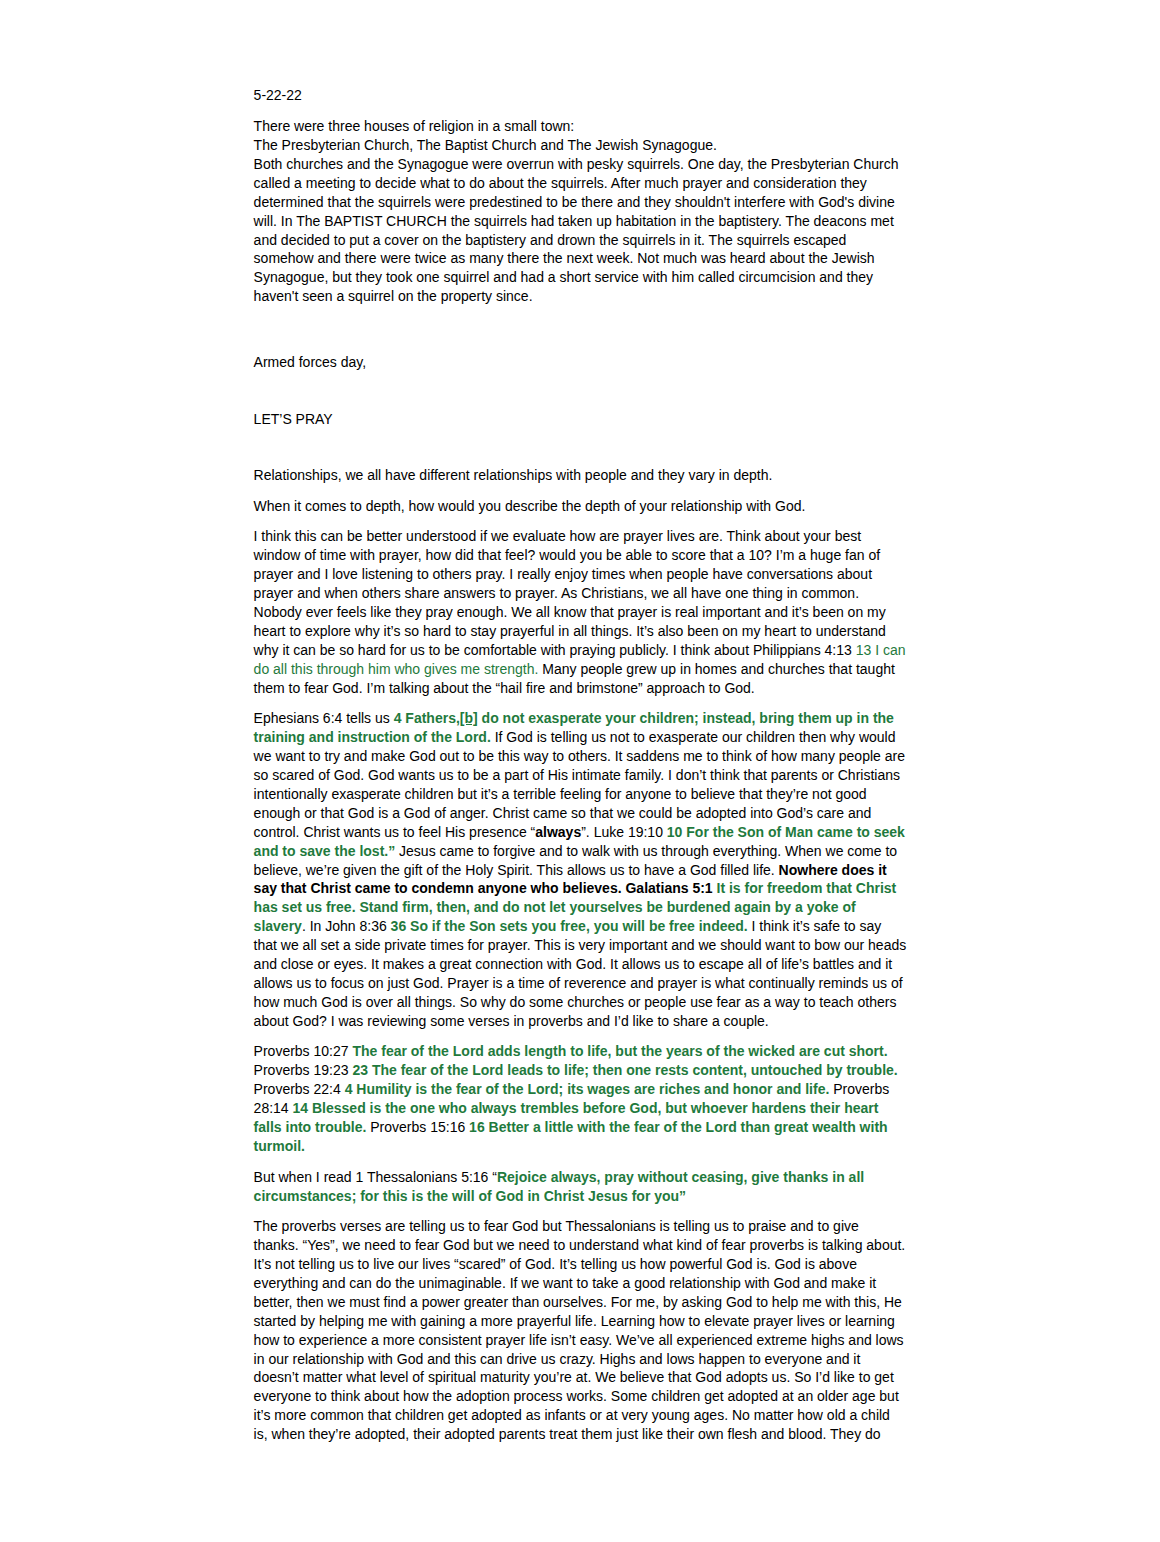5-22-22
There were three houses of religion in a small town:
The Presbyterian Church, The Baptist Church and The Jewish Synagogue.
Both churches and the Synagogue were overrun with pesky squirrels. One day, the Presbyterian Church called a meeting to decide what to do about the squirrels. After much prayer and consideration they determined that the squirrels were predestined to be there and they shouldn't interfere with God's divine will. In The BAPTIST CHURCH the squirrels had taken up habitation in the baptistery. The deacons met and decided to put a cover on the baptistery and drown the squirrels in it. The squirrels escaped somehow and there were twice as many there the next week. Not much was heard about the Jewish Synagogue, but they took one squirrel and had a short service with him called circumcision and they haven't seen a squirrel on the property since.
Armed forces day,
LET’S PRAY
Relationships, we all have different relationships with people and they vary in depth.
When it comes to depth, how would you describe the depth of your relationship with God.
I think this can be better understood if we evaluate how are prayer lives are. Think about your best window of time with prayer, how did that feel? would you be able to score that a 10? I’m a huge fan of prayer and I love listening to others pray. I really enjoy times when people have conversations about prayer and when others share answers to prayer. As Christians, we all have one thing in common. Nobody ever feels like they pray enough. We all know that prayer is real important and it’s been on my heart to explore why it’s so hard to stay prayerful in all things. It’s also been on my heart to understand why it can be so hard for us to be comfortable with praying publicly. I think about Philippians 4:13 13 I can do all this through him who gives me strength. Many people grew up in homes and churches that taught them to fear God. I’m talking about the “hail fire and brimstone” approach to God.
Ephesians 6:4 tells us 4 Fathers,[b] do not exasperate your children; instead, bring them up in the training and instruction of the Lord. If God is telling us not to exasperate our children then why would we want to try and make God out to be this way to others. It saddens me to think of how many people are so scared of God. God wants us to be a part of His intimate family. I don’t think that parents or Christians intentionally exasperate children but it’s a terrible feeling for anyone to believe that they’re not good enough or that God is a God of anger. Christ came so that we could be adopted into God’s care and control. Christ wants us to feel His presence “always”. Luke 19:10 10 For the Son of Man came to seek and to save the lost.” Jesus came to forgive and to walk with us through everything. When we come to believe, we’re given the gift of the Holy Spirit. This allows us to have a God filled life. Nowhere does it say that Christ came to condemn anyone who believes. Galatians 5:1 It is for freedom that Christ has set us free. Stand firm, then, and do not let yourselves be burdened again by a yoke of slavery. In John 8:36 36 So if the Son sets you free, you will be free indeed. I think it’s safe to say that we all set a side private times for prayer. This is very important and we should want to bow our heads and close or eyes. It makes a great connection with God. It allows us to escape all of life’s battles and it allows us to focus on just God. Prayer is a time of reverence and prayer is what continually reminds us of how much God is over all things. So why do some churches or people use fear as a way to teach others about God? I was reviewing some verses in proverbs and I’d like to share a couple.
Proverbs 10:27 The fear of the Lord adds length to life, but the years of the wicked are cut short. Proverbs 19:23 23 The fear of the Lord leads to life; then one rests content, untouched by trouble. Proverbs 22:4 4 Humility is the fear of the Lord; its wages are riches and honor and life. Proverbs 28:14 14 Blessed is the one who always trembles before God, but whoever hardens their heart falls into trouble. Proverbs 15:16 16 Better a little with the fear of the Lord than great wealth with turmoil.
But when I read 1 Thessalonians 5:16 “Rejoice always, pray without ceasing, give thanks in all circumstances; for this is the will of God in Christ Jesus for you”
The proverbs verses are telling us to fear God but Thessalonians is telling us to praise and to give thanks. “Yes”, we need to fear God but we need to understand what kind of fear proverbs is talking about. It’s not telling us to live our lives “scared” of God. It’s telling us how powerful God is. God is above everything and can do the unimaginable. If we want to take a good relationship with God and make it better, then we must find a power greater than ourselves. For me, by asking God to help me with this, He started by helping me with gaining a more prayerful life. Learning how to elevate prayer lives or learning how to experience a more consistent prayer life isn’t easy. We’ve all experienced extreme highs and lows in our relationship with God and this can drive us crazy. Highs and lows happen to everyone and it doesn’t matter what level of spiritual maturity you’re at. We believe that God adopts us. So I’d like to get everyone to think about how the adoption process works. Some children get adopted at an older age but it’s more common that children get adopted as infants or at very young ages. No matter how old a child is, when they’re adopted, their adopted parents treat them just like their own flesh and blood. They do